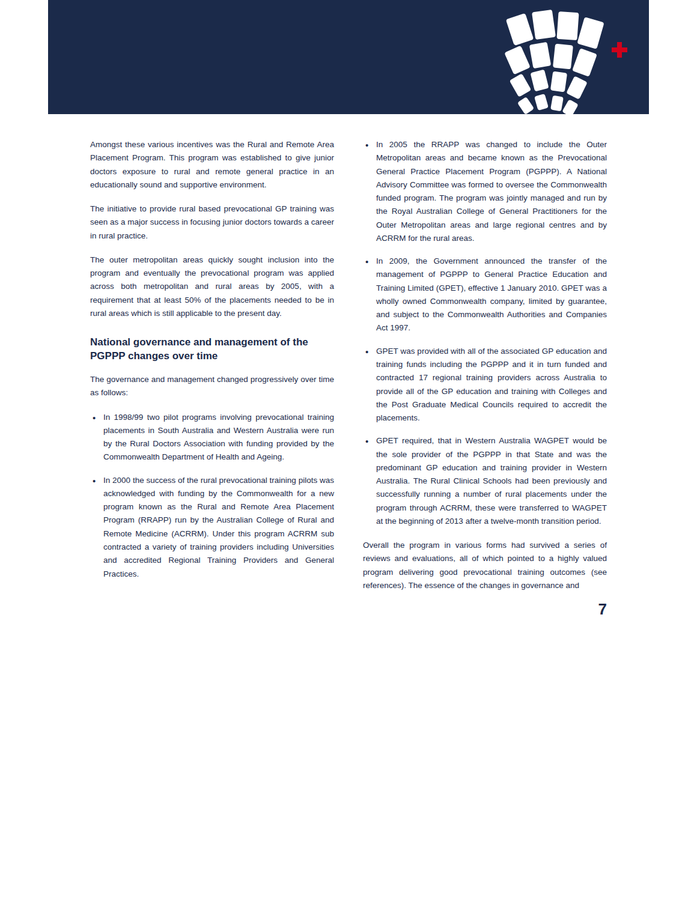Amongst these various incentives was the Rural and Remote Area Placement Program. This program was established to give junior doctors exposure to rural and remote general practice in an educationally sound and supportive environment.
The initiative to provide rural based prevocational GP training was seen as a major success in focusing junior doctors towards a career in rural practice.
The outer metropolitan areas quickly sought inclusion into the program and eventually the prevocational program was applied across both metropolitan and rural areas by 2005, with a requirement that at least 50% of the placements needed to be in rural areas which is still applicable to the present day.
National governance and management of the PGPPP changes over time
The governance and management changed progressively over time as follows:
In 1998/99 two pilot programs involving prevocational training placements in South Australia and Western Australia were run by the Rural Doctors Association with funding provided by the Commonwealth Department of Health and Ageing.
In 2000 the success of the rural prevocational training pilots was acknowledged with funding by the Commonwealth for a new program known as the Rural and Remote Area Placement Program (RRAPP) run by the Australian College of Rural and Remote Medicine (ACRRM). Under this program ACRRM sub contracted a variety of training providers including Universities and accredited Regional Training Providers and General Practices.
In 2005 the RRAPP was changed to include the Outer Metropolitan areas and became known as the Prevocational General Practice Placement Program (PGPPP). A National Advisory Committee was formed to oversee the Commonwealth funded program. The program was jointly managed and run by the Royal Australian College of General Practitioners for the Outer Metropolitan areas and large regional centres and by ACRRM for the rural areas.
In 2009, the Government announced the transfer of the management of PGPPP to General Practice Education and Training Limited (GPET), effective 1 January 2010. GPET was a wholly owned Commonwealth company, limited by guarantee, and subject to the Commonwealth Authorities and Companies Act 1997.
GPET was provided with all of the associated GP education and training funds including the PGPPP and it in turn funded and contracted 17 regional training providers across Australia to provide all of the GP education and training with Colleges and the Post Graduate Medical Councils required to accredit the placements.
GPET required, that in Western Australia WAGPET would be the sole provider of the PGPPP in that State and was the predominant GP education and training provider in Western Australia. The Rural Clinical Schools had been previously and successfully running a number of rural placements under the program through ACRRM, these were transferred to WAGPET at the beginning of 2013 after a twelve-month transition period.
Overall the program in various forms had survived a series of reviews and evaluations, all of which pointed to a highly valued program delivering good prevocational training outcomes (see references). The essence of the changes in governance and
7